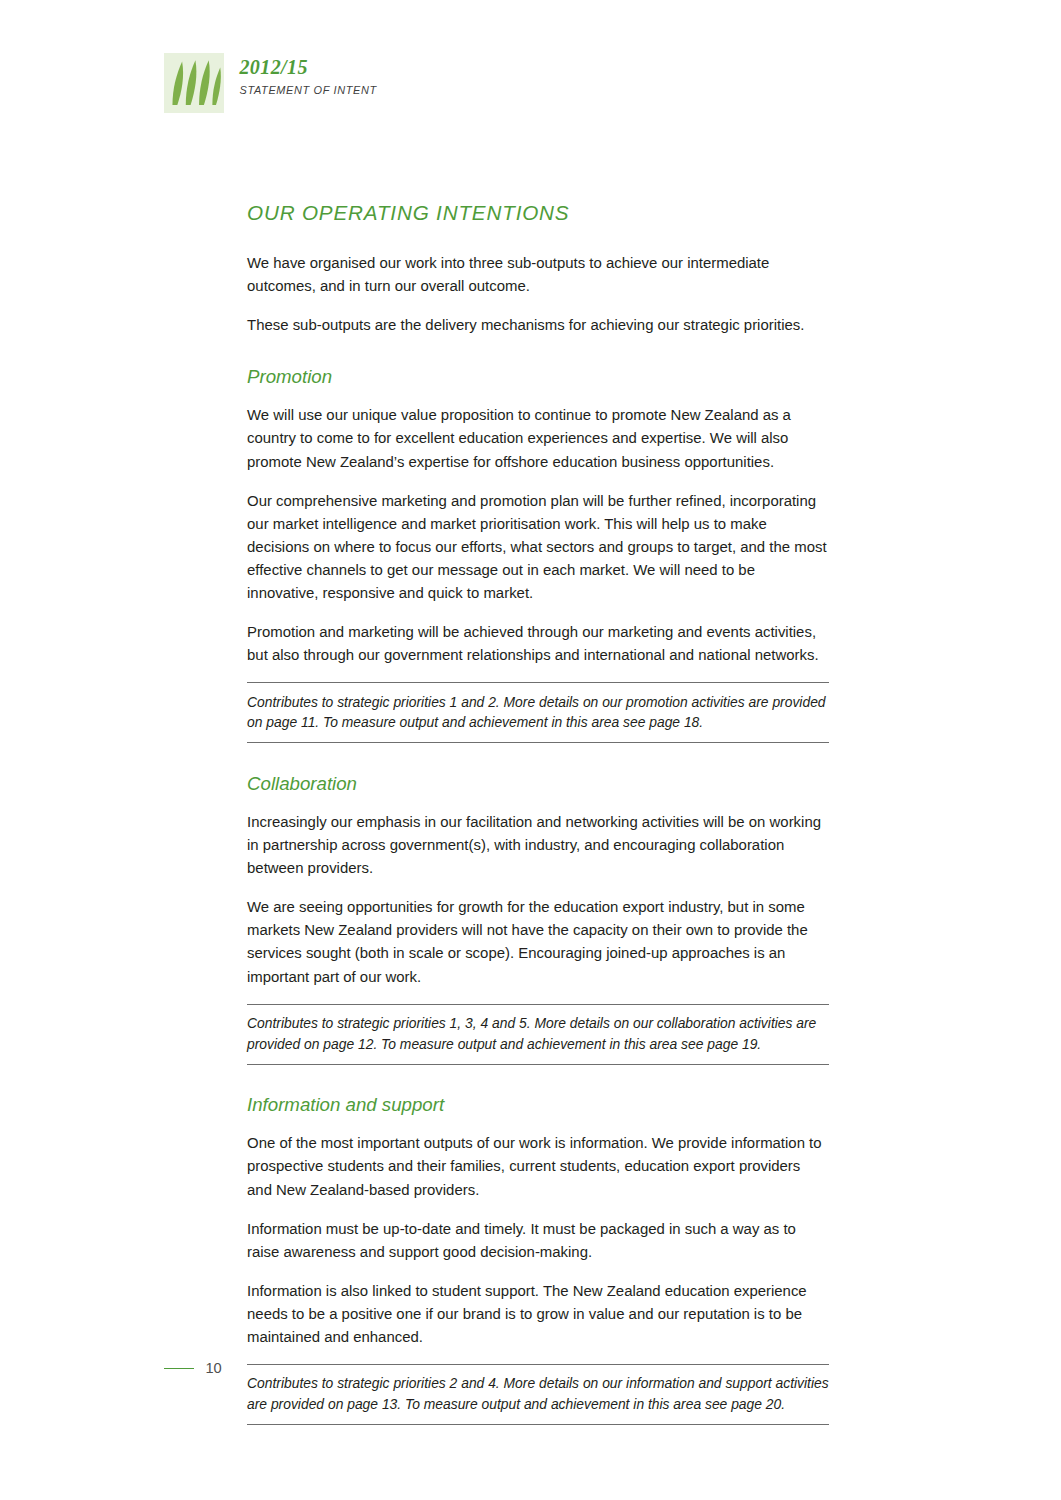2012/15
Statement of Intent
Our operating intentions
We have organised our work into three sub-outputs to achieve our intermediate outcomes, and in turn our overall outcome.
These sub-outputs are the delivery mechanisms for achieving our strategic priorities.
Promotion
We will use our unique value proposition to continue to promote New Zealand as a country to come to for excellent education experiences and expertise. We will also promote New Zealand’s expertise for offshore education business opportunities.
Our comprehensive marketing and promotion plan will be further refined, incorporating our market intelligence and market prioritisation work. This will help us to make decisions on where to focus our efforts, what sectors and groups to target, and the most effective channels to get our message out in each market. We will need to be innovative, responsive and quick to market.
Promotion and marketing will be achieved through our marketing and events activities, but also through our government relationships and international and national networks.
Contributes to strategic priorities 1 and 2. More details on our promotion activities are provided on page 11. To measure output and achievement in this area see page 18.
Collaboration
Increasingly our emphasis in our facilitation and networking activities will be on working in partnership across government(s), with industry, and encouraging collaboration between providers.
We are seeing opportunities for growth for the education export industry, but in some markets New Zealand providers will not have the capacity on their own to provide the services sought (both in scale or scope). Encouraging joined-up approaches is an important part of our work.
Contributes to strategic priorities 1, 3, 4 and 5. More details on our collaboration activities are provided on page 12. To measure output and achievement in this area see page 19.
Information and support
One of the most important outputs of our work is information. We provide information to prospective students and their families, current students, education export providers and New Zealand-based providers.
Information must be up-to-date and timely. It must be packaged in such a way as to raise awareness and support good decision-making.
Information is also linked to student support. The New Zealand education experience needs to be a positive one if our brand is to grow in value and our reputation is to be maintained and enhanced.
Contributes to strategic priorities 2 and 4. More details on our information and support activities are provided on page 13. To measure output and achievement in this area see page 20.
10